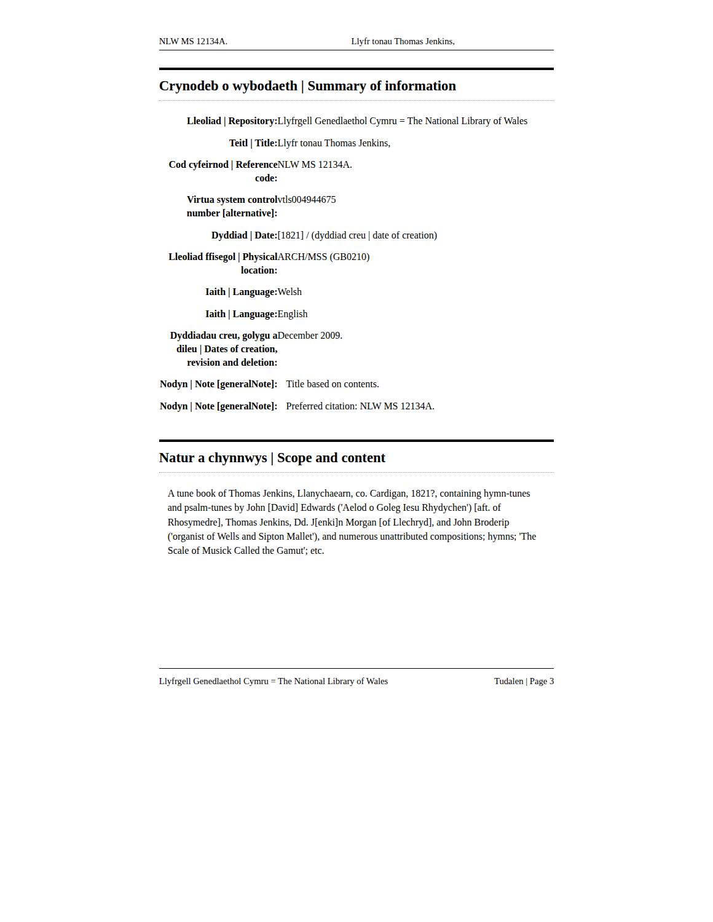NLW MS 12134A.
Llyfr tonau Thomas Jenkins,
Crynodeb o wybodaeth | Summary of information
| Lleoliad / Repository: | Llyfrgell Genedlaethol Cymru = The National Library of Wales |
| Teitl / Title: | Llyfr tonau Thomas Jenkins, |
| Cod cyfeirnod / Reference code: | NLW MS 12134A. |
| Virtua system control number [alternative]: | vtls004944675 |
| Dyddiad / Date: | [1821] / (dyddiad creu / date of creation) |
| Lleoliad ffisegol / Physical location: | ARCH/MSS (GB0210) |
| Iaith / Language: | Welsh |
| Iaith / Language: | English |
| Dyddiadau creu, golygu a dileu / Dates of creation, revision and deletion: | December 2009. |
| Nodyn / Note [generalNote]: | Title based on contents. |
| Nodyn / Note [generalNote]: | Preferred citation: NLW MS 12134A. |
Natur a chynnwys | Scope and content
A tune book of Thomas Jenkins, Llanychaearn, co. Cardigan, 1821?, containing hymn-tunes and psalm-tunes by John [David] Edwards ('Aelod o Goleg Iesu Rhydychen') [aft. of Rhosymedre], Thomas Jenkins, Dd. J[enki]n Morgan [of Llechryd], and John Broderip ('organist of Wells and Sipton Mallet'), and numerous unattributed compositions; hymns; 'The Scale of Musick Called the Gamut'; etc.
Llyfrgell Genedlaethol Cymru = The National Library of Wales
Tudalen | Page 3